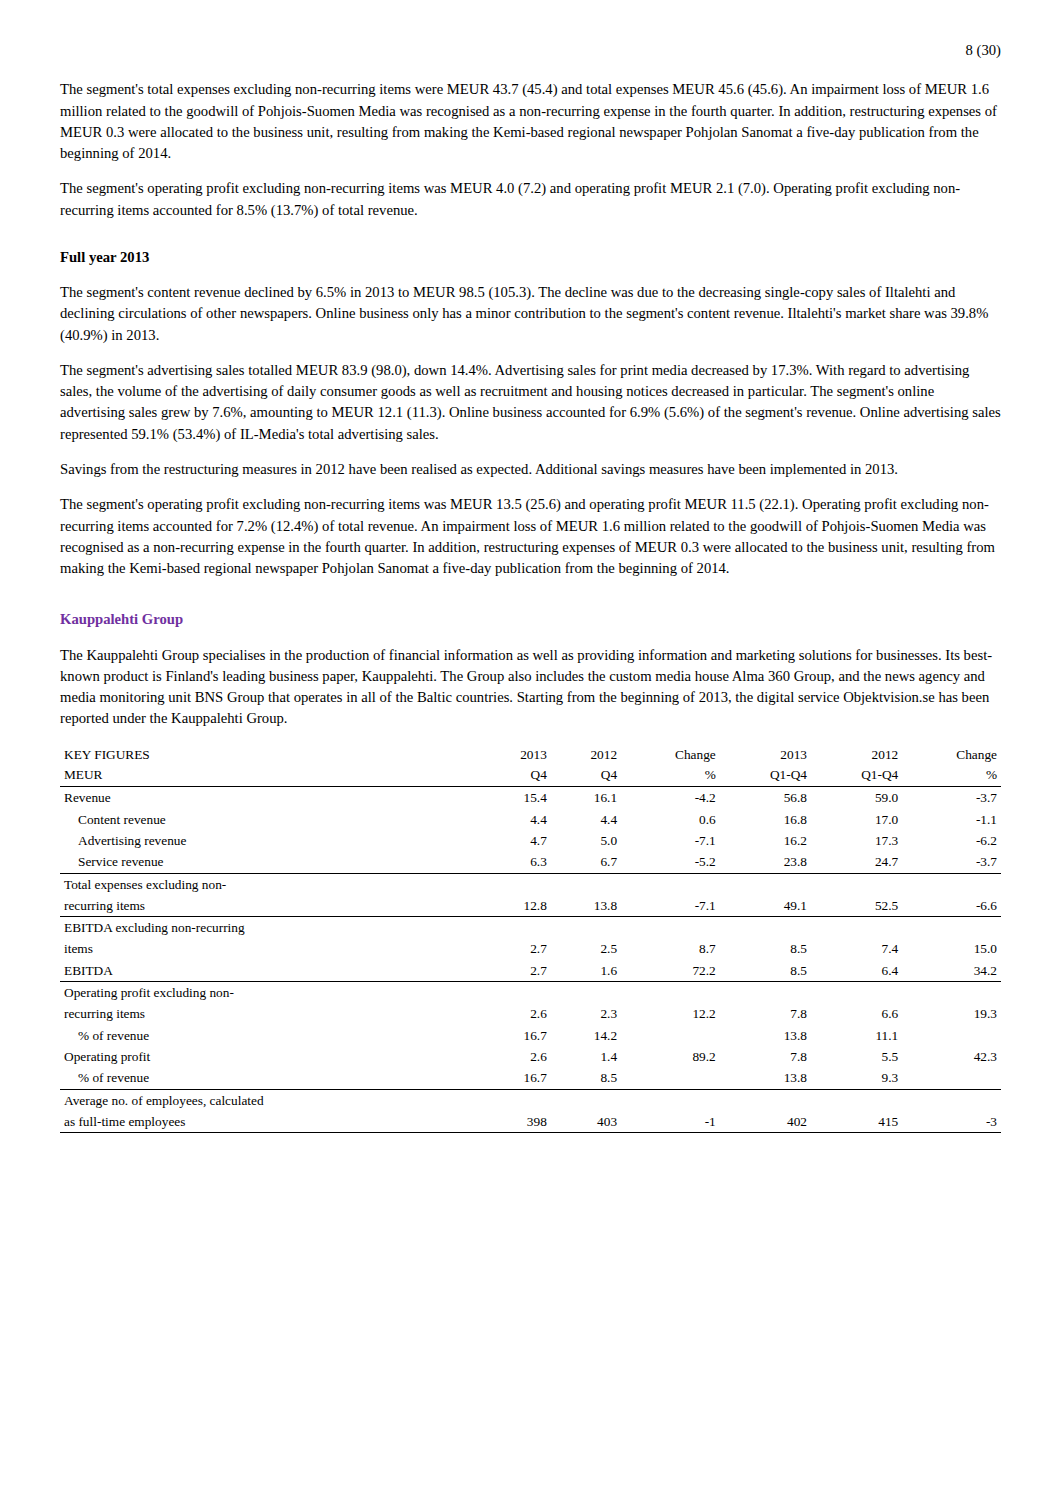8 (30)
The segment's total expenses excluding non-recurring items were MEUR 43.7 (45.4) and total expenses MEUR 45.6 (45.6). An impairment loss of MEUR 1.6 million related to the goodwill of Pohjois-Suomen Media was recognised as a non-recurring expense in the fourth quarter. In addition, restructuring expenses of MEUR 0.3 were allocated to the business unit, resulting from making the Kemi-based regional newspaper Pohjolan Sanomat a five-day publication from the beginning of 2014.
The segment's operating profit excluding non-recurring items was MEUR 4.0 (7.2) and operating profit MEUR 2.1 (7.0). Operating profit excluding non-recurring items accounted for 8.5% (13.7%) of total revenue.
Full year 2013
The segment's content revenue declined by 6.5% in 2013 to MEUR 98.5 (105.3). The decline was due to the decreasing single-copy sales of Iltalehti and declining circulations of other newspapers. Online business only has a minor contribution to the segment's content revenue. Iltalehti's market share was 39.8% (40.9%) in 2013.
The segment's advertising sales totalled MEUR 83.9 (98.0), down 14.4%. Advertising sales for print media decreased by 17.3%. With regard to advertising sales, the volume of the advertising of daily consumer goods as well as recruitment and housing notices decreased in particular. The segment's online advertising sales grew by 7.6%, amounting to MEUR 12.1 (11.3). Online business accounted for 6.9% (5.6%) of the segment's revenue. Online advertising sales represented 59.1% (53.4%) of IL-Media's total advertising sales.
Savings from the restructuring measures in 2012 have been realised as expected. Additional savings measures have been implemented in 2013.
The segment's operating profit excluding non-recurring items was MEUR 13.5 (25.6) and operating profit MEUR 11.5 (22.1). Operating profit excluding non-recurring items accounted for 7.2% (12.4%) of total revenue. An impairment loss of MEUR 1.6 million related to the goodwill of Pohjois-Suomen Media was recognised as a non-recurring expense in the fourth quarter. In addition, restructuring expenses of MEUR 0.3 were allocated to the business unit, resulting from making the Kemi-based regional newspaper Pohjolan Sanomat a five-day publication from the beginning of 2014.
Kauppalehti Group
The Kauppalehti Group specialises in the production of financial information as well as providing information and marketing solutions for businesses. Its best-known product is Finland's leading business paper, Kauppalehti. The Group also includes the custom media house Alma 360 Group, and the news agency and media monitoring unit BNS Group that operates in all of the Baltic countries. Starting from the beginning of 2013, the digital service Objektvision.se has been reported under the Kauppalehti Group.
| KEY FIGURES | 2013 | 2012 | Change | 2013 | 2012 | Change |
| --- | --- | --- | --- | --- | --- | --- |
| MEUR | Q4 | Q4 | % | Q1-Q4 | Q1-Q4 | % |
| Revenue | 15.4 | 16.1 | -4.2 | 56.8 | 59.0 | -3.7 |
| Content revenue | 4.4 | 4.4 | 0.6 | 16.8 | 17.0 | -1.1 |
| Advertising revenue | 4.7 | 5.0 | -7.1 | 16.2 | 17.3 | -6.2 |
| Service revenue | 6.3 | 6.7 | -5.2 | 23.8 | 24.7 | -3.7 |
| Total expenses excluding non- | | | | | | |
| recurring items | 12.8 | 13.8 | -7.1 | 49.1 | 52.5 | -6.6 |
| EBITDA excluding non-recurring | | | | | | |
| items | 2.7 | 2.5 | 8.7 | 8.5 | 7.4 | 15.0 |
| EBITDA | 2.7 | 1.6 | 72.2 | 8.5 | 6.4 | 34.2 |
| Operating profit excluding non- | | | | | | |
| recurring items | 2.6 | 2.3 | 12.2 | 7.8 | 6.6 | 19.3 |
| % of revenue | 16.7 | 14.2 | | 13.8 | 11.1 | |
| Operating profit | 2.6 | 1.4 | 89.2 | 7.8 | 5.5 | 42.3 |
| % of revenue | 16.7 | 8.5 | | 13.8 | 9.3 | |
| Average no. of employees, calculated | | | | | | |
| as full-time employees | 398 | 403 | -1 | 402 | 415 | -3 |